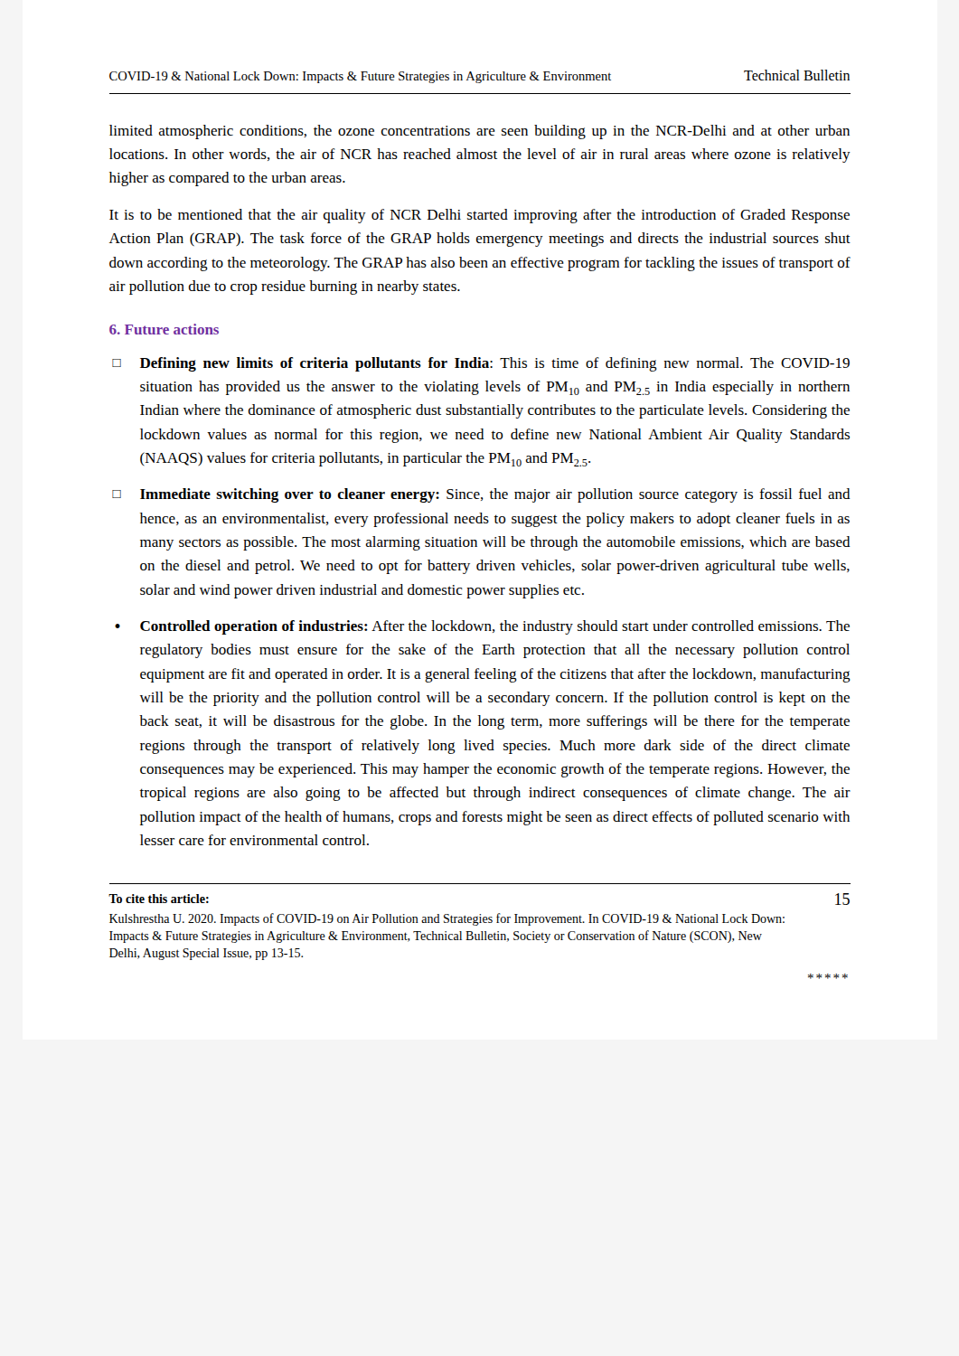COVID-19 & National Lock Down: Impacts & Future Strategies in Agriculture & Environment Technical Bulletin
limited atmospheric conditions, the ozone concentrations are seen building up in the NCR-Delhi and at other urban locations. In other words, the air of NCR has reached almost the level of air in rural areas where ozone is relatively higher as compared to the urban areas.
It is to be mentioned that the air quality of NCR Delhi started improving after the introduction of Graded Response Action Plan (GRAP). The task force of the GRAP holds emergency meetings and directs the industrial sources shut down according to the meteorology. The GRAP has also been an effective program for tackling the issues of transport of air pollution due to crop residue burning in nearby states.
6. Future actions
Defining new limits of criteria pollutants for India: This is time of defining new normal. The COVID-19 situation has provided us the answer to the violating levels of PM10 and PM2.5 in India especially in northern Indian where the dominance of atmospheric dust substantially contributes to the particulate levels. Considering the lockdown values as normal for this region, we need to define new National Ambient Air Quality Standards (NAAQS) values for criteria pollutants, in particular the PM10 and PM2.5.
Immediate switching over to cleaner energy: Since, the major air pollution source category is fossil fuel and hence, as an environmentalist, every professional needs to suggest the policy makers to adopt cleaner fuels in as many sectors as possible. The most alarming situation will be through the automobile emissions, which are based on the diesel and petrol. We need to opt for battery driven vehicles, solar power-driven agricultural tube wells, solar and wind power driven industrial and domestic power supplies etc.
Controlled operation of industries: After the lockdown, the industry should start under controlled emissions. The regulatory bodies must ensure for the sake of the Earth protection that all the necessary pollution control equipment are fit and operated in order. It is a general feeling of the citizens that after the lockdown, manufacturing will be the priority and the pollution control will be a secondary concern. If the pollution control is kept on the back seat, it will be disastrous for the globe. In the long term, more sufferings will be there for the temperate regions through the transport of relatively long lived species. Much more dark side of the direct climate consequences may be experienced. This may hamper the economic growth of the temperate regions. However, the tropical regions are also going to be affected but through indirect consequences of climate change. The air pollution impact of the health of humans, crops and forests might be seen as direct effects of polluted scenario with lesser care for environmental control.
15 To cite this article: Kulshrestha U. 2020. Impacts of COVID-19 on Air Pollution and Strategies for Improvement. In COVID-19 & National Lock Down: Impacts & Future Strategies in Agriculture & Environment, Technical Bulletin, Society or Conservation of Nature (SCON), New Delhi, August Special Issue, pp 13-15.
*****